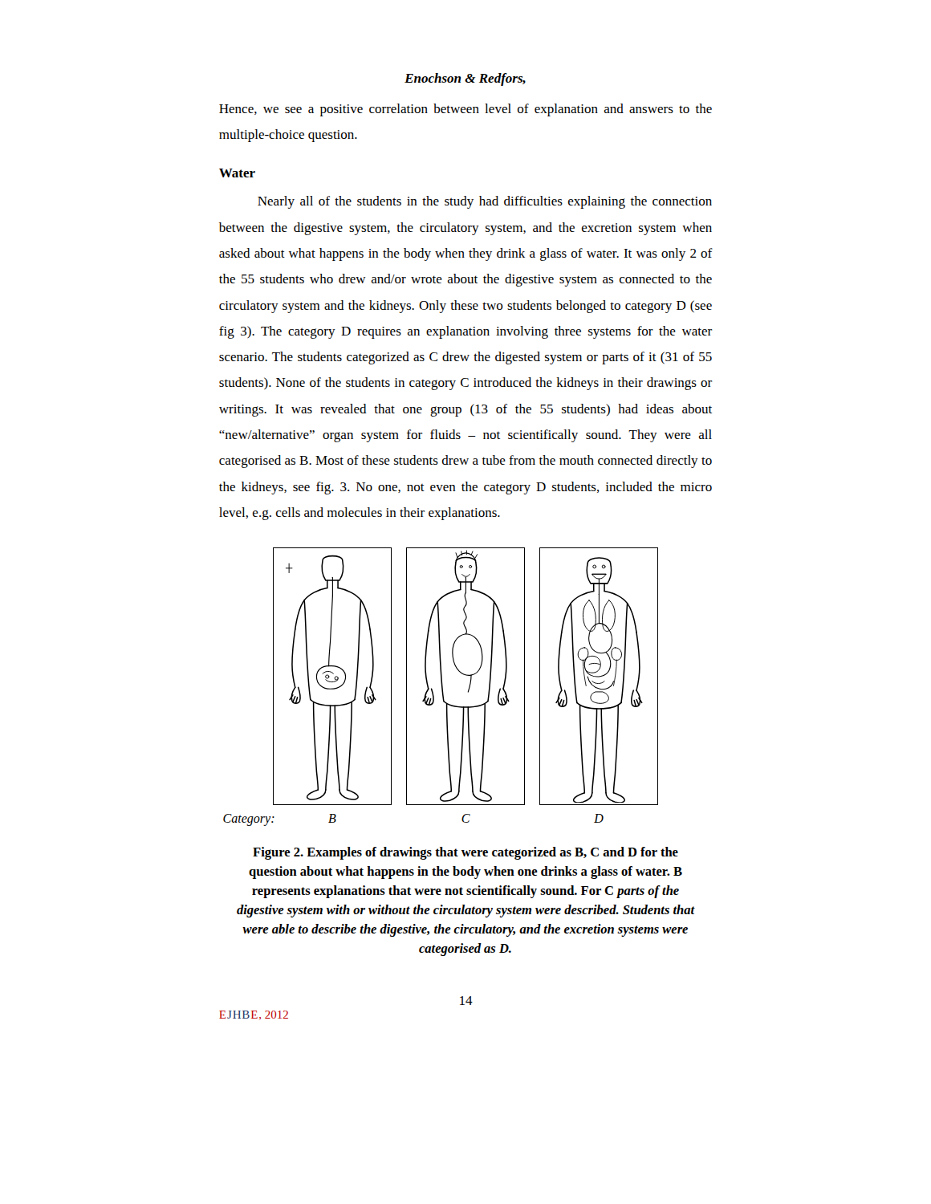Enochson & Redfors,
Hence, we see a positive correlation between level of explanation and answers to the multiple-choice question.
Water
Nearly all of the students in the study had difficulties explaining the connection between the digestive system, the circulatory system, and the excretion system when asked about what happens in the body when they drink a glass of water. It was only 2 of the 55 students who drew and/or wrote about the digestive system as connected to the circulatory system and the kidneys. Only these two students belonged to category D (see fig 3). The category D requires an explanation involving three systems for the water scenario. The students categorized as C drew the digested system or parts of it (31 of 55 students). None of the students in category C introduced the kidneys in their drawings or writings. It was revealed that one group (13 of the 55 students) had ideas about “new/alternative” organ system for fluids – not scientifically sound. They were all categorised as B. Most of these students drew a tube from the mouth connected directly to the kidneys, see fig. 3. No one, not even the category D students, included the micro level, e.g. cells and molecules in their explanations.
Category: B C D
Figure 2. Examples of drawings that were categorized as B, C and D for the question about what happens in the body when one drinks a glass of water. B represents explanations that were not scientifically sound. For C parts of the digestive system with or without the circulatory system were described. Students that were able to describe the digestive, the circulatory, and the excretion systems were categorised as D.
14
EJHBE, 2012